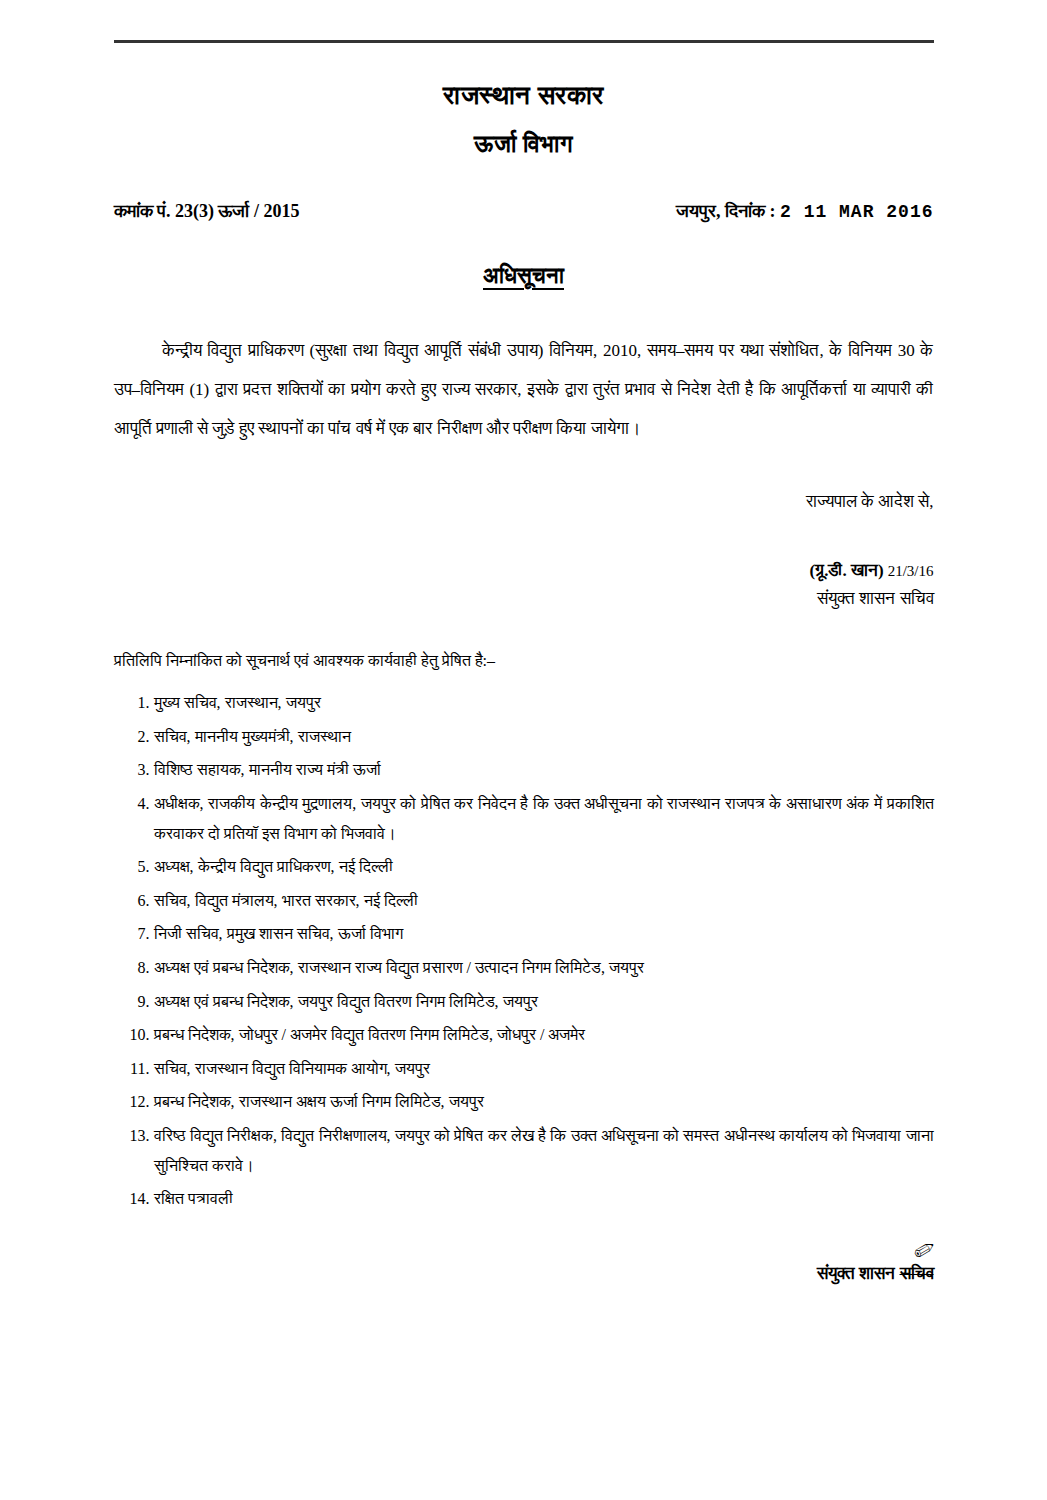राजस्थान सरकार
ऊर्जा विभाग
कमांक पं. 23(3) ऊर्जा / 2015
जयपुर, दिनांक : 2 11 MAR 2016
अधिसूचना
केन्द्रीय विद्युत प्राधिकरण (सुरक्षा तथा विद्युत आपूर्ति संबंधी उपाय) विनियम, 2010, समय–समय पर यथा संशोधित, के विनियम 30 के उप–विनियम (1) द्वारा प्रदत्त शक्तियों का प्रयोग करते हुए राज्य सरकार, इसके द्वारा तुरंत प्रभाव से निदेश देती है कि आपूर्तिकर्त्ता या व्यापारी की आपूर्ति प्रणाली से जुड़े हुए स्थापनों का पांच वर्ष में एक बार निरीक्षण और परीक्षण किया जायेगा।
राज्यपाल के आदेश से,
(ग्रू.डी. खान)21/3/16
संयुक्त शासन सचिव
प्रतिलिपि निम्नांकित को सूचनार्थ एवं आवश्यक कार्यवाही हेतु प्रेषित है:–
मुख्य सचिव, राजस्थान, जयपुर
सचिव, माननीय मुख्यमंत्री, राजस्थान
विशिष्ठ सहायक, माननीय राज्य मंत्री ऊर्जा
अधीक्षक, राजकीय केन्द्रीय मुद्रणालय, जयपुर को प्रेषित कर निवेदन है कि उक्त अधीसूचना को राजस्थान राजपत्र के असाधारण अंक में प्रकाशित करवाकर दो प्रतियॉ इस विभाग को भिजवावे।
अध्यक्ष, केन्द्रीय विद्युत प्राधिकरण, नई दिल्ली
सचिव, विद्युत मंत्रालय, भारत सरकार, नई दिल्ली
निजी सचिव, प्रमुख शासन सचिव, ऊर्जा विभाग
अध्यक्ष एवं प्रबन्ध निदेशक, राजस्थान राज्य विद्युत प्रसारण / उत्पादन निगम लिमिटेड, जयपुर
अध्यक्ष एवं प्रबन्ध निदेशक, जयपुर विद्युत वितरण निगम लिमिटेड, जयपुर
प्रबन्ध निदेशक, जोधपुर / अजमेर विद्युत वितरण निगम लिमिटेड, जोधपुर / अजमेर
सचिव, राजस्थान विद्युत विनियामक आयोग, जयपुर
प्रबन्ध निदेशक, राजस्थान अक्षय ऊर्जा निगम लिमिटेड, जयपुर
वरिष्ठ विद्युत निरीक्षक, विद्युत निरीक्षणालय, जयपुर को प्रेषित कर लेख है कि उक्त अधिसूचना को समस्त अधीनस्थ कार्यालय को भिजवाया जाना सुनिश्चित करावे।
रक्षित पत्रावली
✐ संयुक्त शासन सचिव